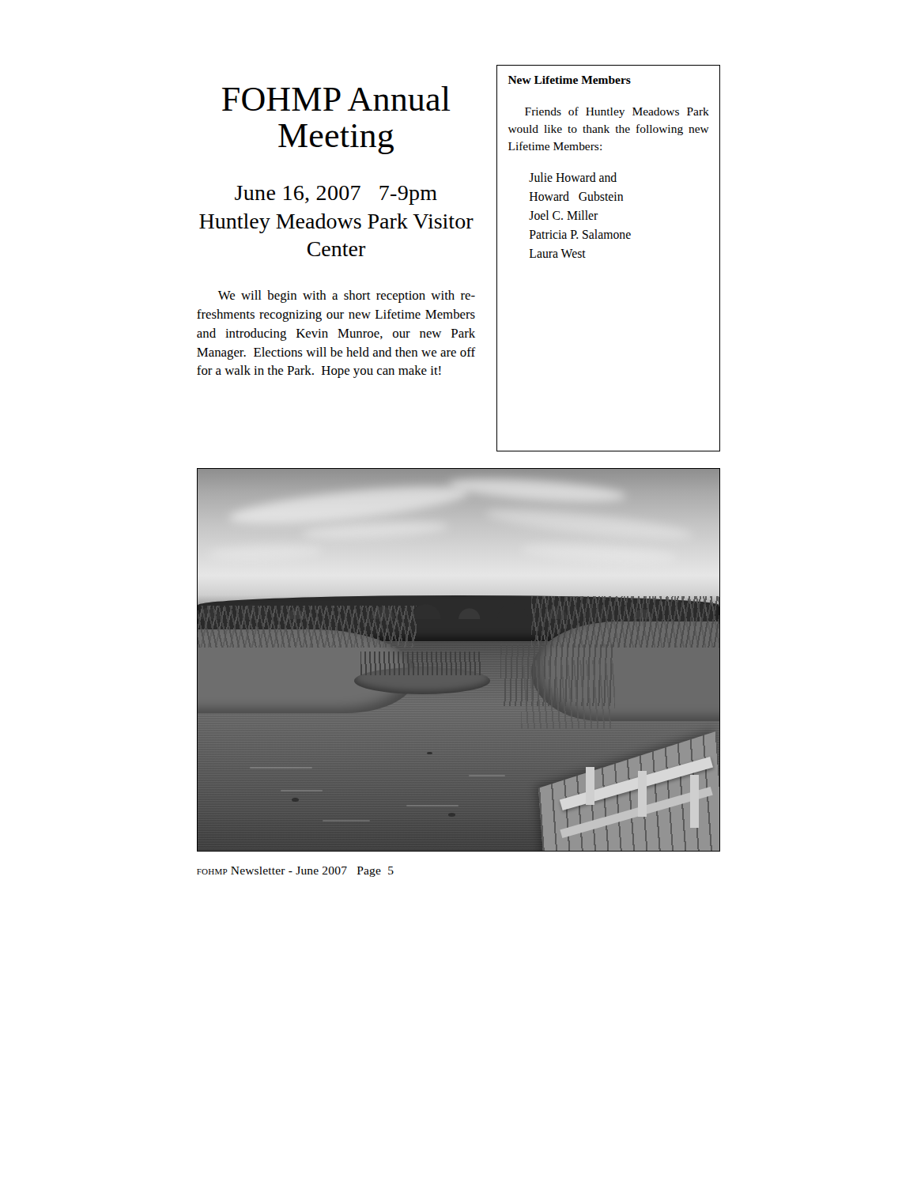FOHMP Annual Meeting
June 16, 2007 7-9pm
Huntley Meadows Park Visitor Center
We will begin with a short reception with refreshments recognizing our new Lifetime Members and introducing Kevin Munroe, our new Park Manager. Elections will be held and then we are off for a walk in the Park. Hope you can make it!
New Lifetime Members
Friends of Huntley Meadows Park would like to thank the following new Lifetime Members:
Julie Howard and
Howard Gubstein
Joel C. Miller
Patricia P. Salamone
Laura West
FOHMP Newsletter - June 2007 Page 5